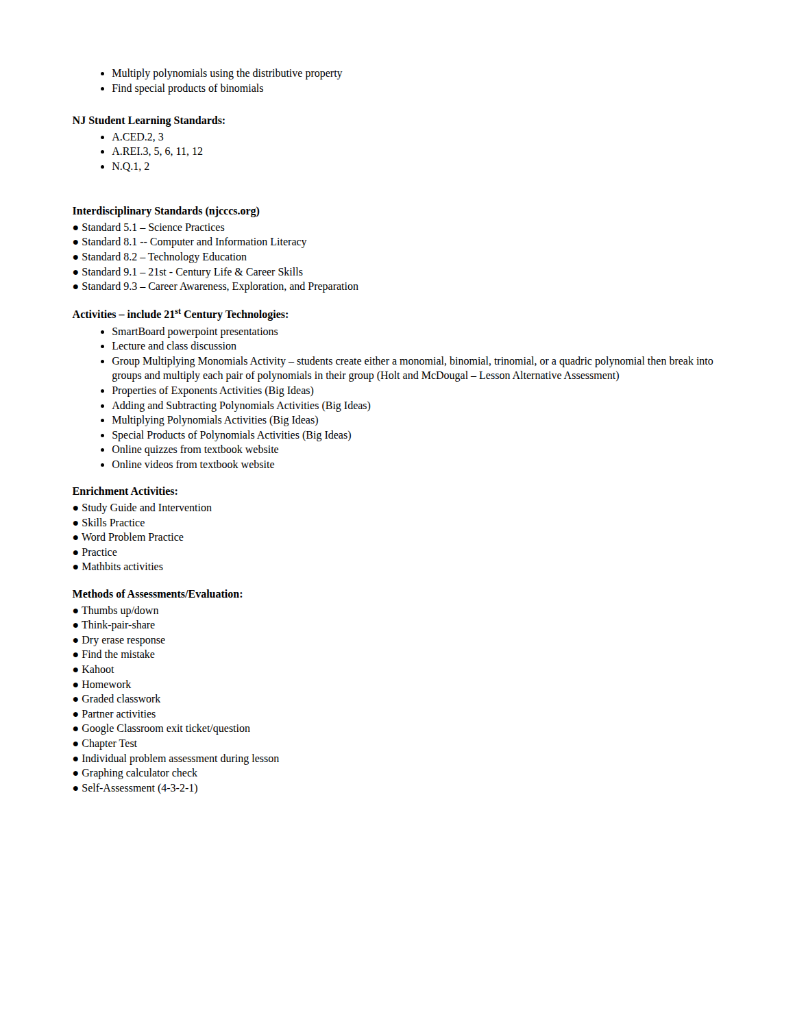Multiply polynomials using the distributive property
Find special products of binomials
NJ Student Learning Standards:
A.CED.2, 3
A.REI.3, 5, 6, 11, 12
N.Q.1, 2
Interdisciplinary Standards (njcccs.org)
● Standard 5.1 – Science Practices
● Standard 8.1 -- Computer and Information Literacy
● Standard 8.2 – Technology Education
● Standard 9.1 – 21st - Century Life & Career Skills
● Standard 9.3 – Career Awareness, Exploration, and Preparation
Activities – include 21st Century Technologies:
SmartBoard powerpoint presentations
Lecture and class discussion
Group Multiplying Monomials Activity – students create either a monomial, binomial, trinomial, or a quadric polynomial then break into groups and multiply each pair of polynomials in their group (Holt and McDougal – Lesson Alternative Assessment)
Properties of Exponents Activities (Big Ideas)
Adding and Subtracting Polynomials Activities (Big Ideas)
Multiplying Polynomials Activities (Big Ideas)
Special Products of Polynomials Activities (Big Ideas)
Online quizzes from textbook website
Online videos from textbook website
Enrichment Activities:
● Study Guide and Intervention
● Skills Practice
● Word Problem Practice
● Practice
● Mathbits activities
Methods of Assessments/Evaluation:
● Thumbs up/down
● Think-pair-share
● Dry erase response
● Find the mistake
● Kahoot
● Homework
● Graded classwork
● Partner activities
● Google Classroom exit ticket/question
● Chapter Test
● Individual problem assessment during lesson
● Graphing calculator check
● Self-Assessment (4-3-2-1)